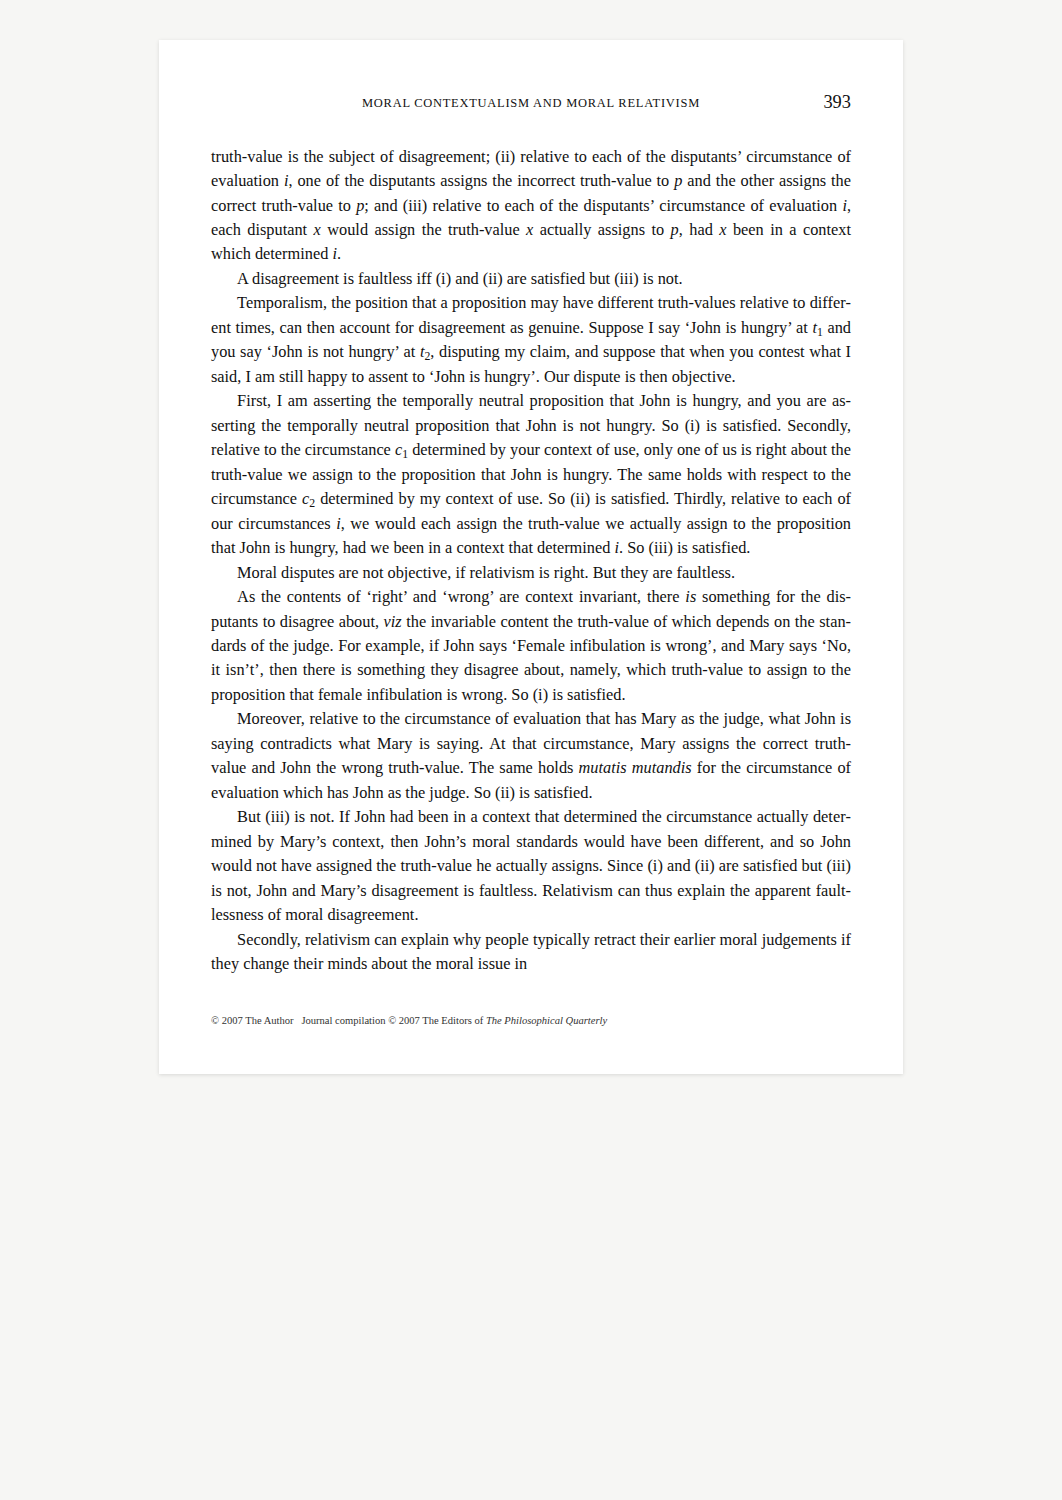Moral Contextualism and Moral Relativism 393
truth-value is the subject of disagreement; (ii) relative to each of the disputants’ circumstance of evaluation i, one of the disputants assigns the incorrect truth-value to p and the other assigns the correct truth-value to p; and (iii) relative to each of the disputants’ circumstance of evaluation i, each disputant x would assign the truth-value x actually assigns to p, had x been in a context which determined i.
A disagreement is faultless iff (i) and (ii) are satisfied but (iii) is not.
Temporalism, the position that a proposition may have different truth-values relative to different times, can then account for disagreement as genuine. Suppose I say ‘John is hungry’ at t 1 and you say ‘John is not hungry’ at t 2, disputing my claim, and suppose that when you contest what I said, I am still happy to assent to ‘John is hungry’. Our dispute is then objective.
First, I am asserting the temporally neutral proposition that John is hungry, and you are asserting the temporally neutral proposition that John is not hungry. So (i) is satisfied. Secondly, relative to the circumstance c 1 determined by your context of use, only one of us is right about the truth-value we assign to the proposition that John is hungry. The same holds with respect to the circumstance c 2 determined by my context of use. So (ii) is satisfied. Thirdly, relative to each of our circumstances i, we would each assign the truth-value we actually assign to the proposition that John is hungry, had we been in a context that determined i. So (iii) is satisfied.
Moral disputes are not objective, if relativism is right. But they are faultless.
As the contents of ‘right’ and ‘wrong’ are context invariant, there is something for the disputants to disagree about, viz the invariable content the truth-value of which depends on the standards of the judge. For example, if John says ‘Female infibulation is wrong’, and Mary says ‘No, it isn’t’, then there is something they disagree about, namely, which truth-value to assign to the proposition that female infibulation is wrong. So (i) is satisfied.
Moreover, relative to the circumstance of evaluation that has Mary as the judge, what John is saying contradicts what Mary is saying. At that circumstance, Mary assigns the correct truth-value and John the wrong truth-value. The same holds mutatis mutandis for the circumstance of evaluation which has John as the judge. So (ii) is satisfied.
But (iii) is not. If John had been in a context that determined the circumstance actually determined by Mary’s context, then John’s moral standards would have been different, and so John would not have assigned the truth-value he actually assigns. Since (i) and (ii) are satisfied but (iii) is not, John and Mary’s disagreement is faultless. Relativism can thus explain the apparent faultlessness of moral disagreement.
Secondly, relativism can explain why people typically retract their earlier moral judgements if they change their minds about the moral issue in
© 2007 The Author Journal compilation © 2007 The Editors of The Philosophical Quarterly